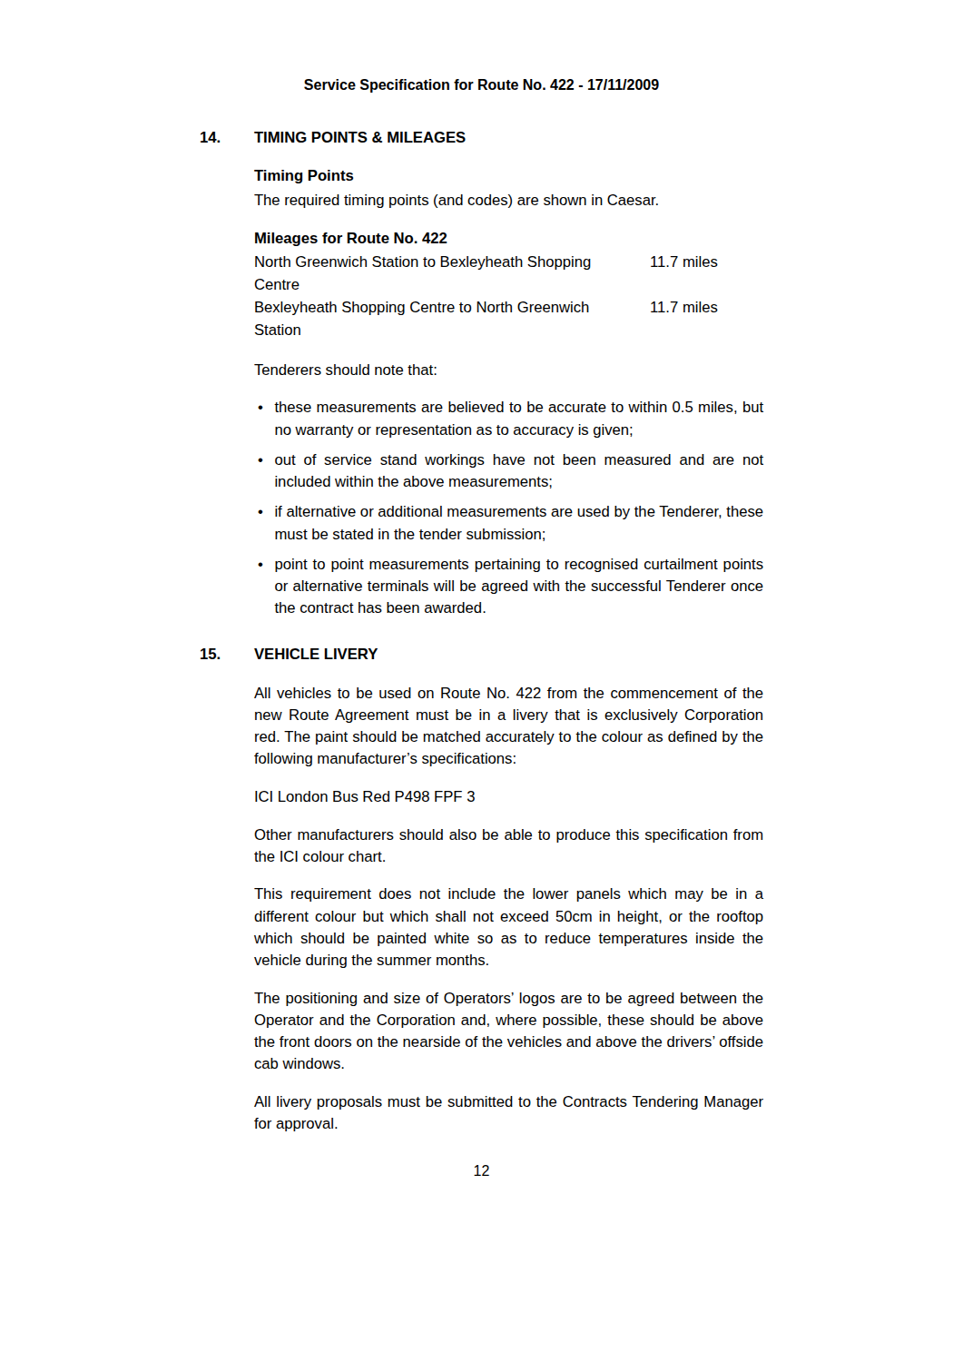Service Specification for Route No. 422 - 17/11/2009
14. TIMING POINTS & MILEAGES
Timing Points
The required timing points (and codes) are shown in Caesar.
Mileages for Route No. 422
| North Greenwich Station to Bexleyheath Shopping Centre | 11.7 miles |
| Bexleyheath Shopping Centre to North Greenwich Station | 11.7 miles |
Tenderers should note that:
these measurements are believed to be accurate to within 0.5 miles, but no warranty or representation as to accuracy is given;
out of service stand workings have not been measured and are not included within the above measurements;
if alternative or additional measurements are used by the Tenderer, these must be stated in the tender submission;
point to point measurements pertaining to recognised curtailment points or alternative terminals will be agreed with the successful Tenderer once the contract has been awarded.
15. VEHICLE LIVERY
All vehicles to be used on Route No. 422 from the commencement of the new Route Agreement must be in a livery that is exclusively Corporation red. The paint should be matched accurately to the colour as defined by the following manufacturer’s specifications:
ICI London Bus Red P498 FPF 3
Other manufacturers should also be able to produce this specification from the ICI colour chart.
This requirement does not include the lower panels which may be in a different colour but which shall not exceed 50cm in height, or the rooftop which should be painted white so as to reduce temperatures inside the vehicle during the summer months.
The positioning and size of Operators’ logos are to be agreed between the Operator and the Corporation and, where possible, these should be above the front doors on the nearside of the vehicles and above the drivers’ offside cab windows.
All livery proposals must be submitted to the Contracts Tendering Manager for approval.
12